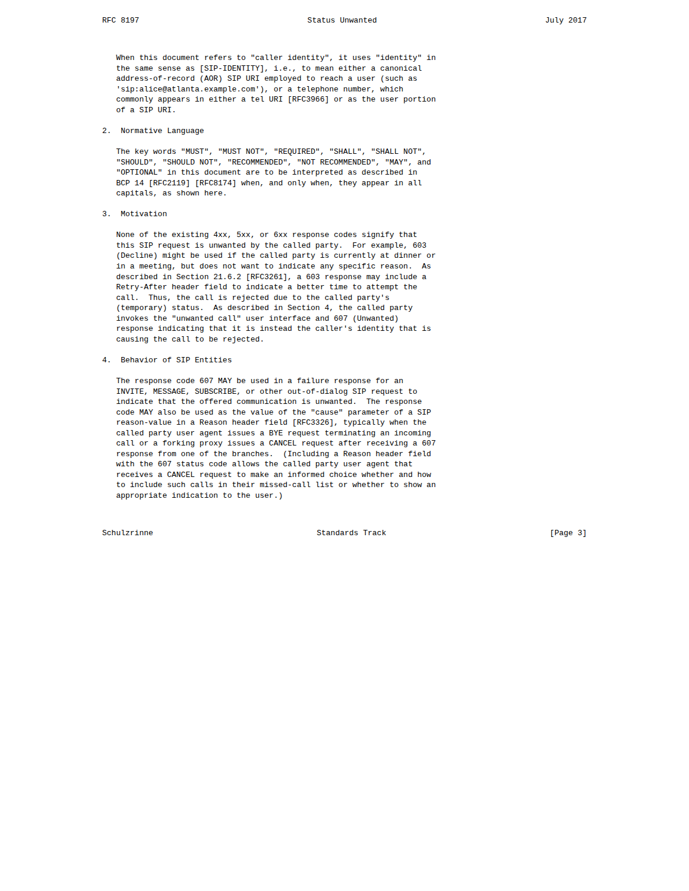RFC 8197 Status Unwanted July 2017
   When this document refers to "caller identity", it uses "identity" in
   the same sense as [SIP-IDENTITY], i.e., to mean either a canonical
   address-of-record (AOR) SIP URI employed to reach a user (such as
   'sip:alice@atlanta.example.com'), or a telephone number, which
   commonly appears in either a tel URI [RFC3966] or as the user portion
   of a SIP URI.

2.  Normative Language

   The key words "MUST", "MUST NOT", "REQUIRED", "SHALL", "SHALL NOT",
   "SHOULD", "SHOULD NOT", "RECOMMENDED", "NOT RECOMMENDED", "MAY", and
   "OPTIONAL" in this document are to be interpreted as described in
   BCP 14 [RFC2119] [RFC8174] when, and only when, they appear in all
   capitals, as shown here.

3.  Motivation

   None of the existing 4xx, 5xx, or 6xx response codes signify that
   this SIP request is unwanted by the called party.  For example, 603
   (Decline) might be used if the called party is currently at dinner or
   in a meeting, but does not want to indicate any specific reason.  As
   described in Section 21.6.2 [RFC3261], a 603 response may include a
   Retry-After header field to indicate a better time to attempt the
   call.  Thus, the call is rejected due to the called party's
   (temporary) status.  As described in Section 4, the called party
   invokes the "unwanted call" user interface and 607 (Unwanted)
   response indicating that it is instead the caller's identity that is
   causing the call to be rejected.

4.  Behavior of SIP Entities

   The response code 607 MAY be used in a failure response for an
   INVITE, MESSAGE, SUBSCRIBE, or other out-of-dialog SIP request to
   indicate that the offered communication is unwanted.  The response
   code MAY also be used as the value of the "cause" parameter of a SIP
   reason-value in a Reason header field [RFC3326], typically when the
   called party user agent issues a BYE request terminating an incoming
   call or a forking proxy issues a CANCEL request after receiving a 607
   response from one of the branches.  (Including a Reason header field
   with the 607 status code allows the called party user agent that
   receives a CANCEL request to make an informed choice whether and how
   to include such calls in their missed-call list or whether to show an
   appropriate indication to the user.)
Schulzrinne Standards Track [Page 3]